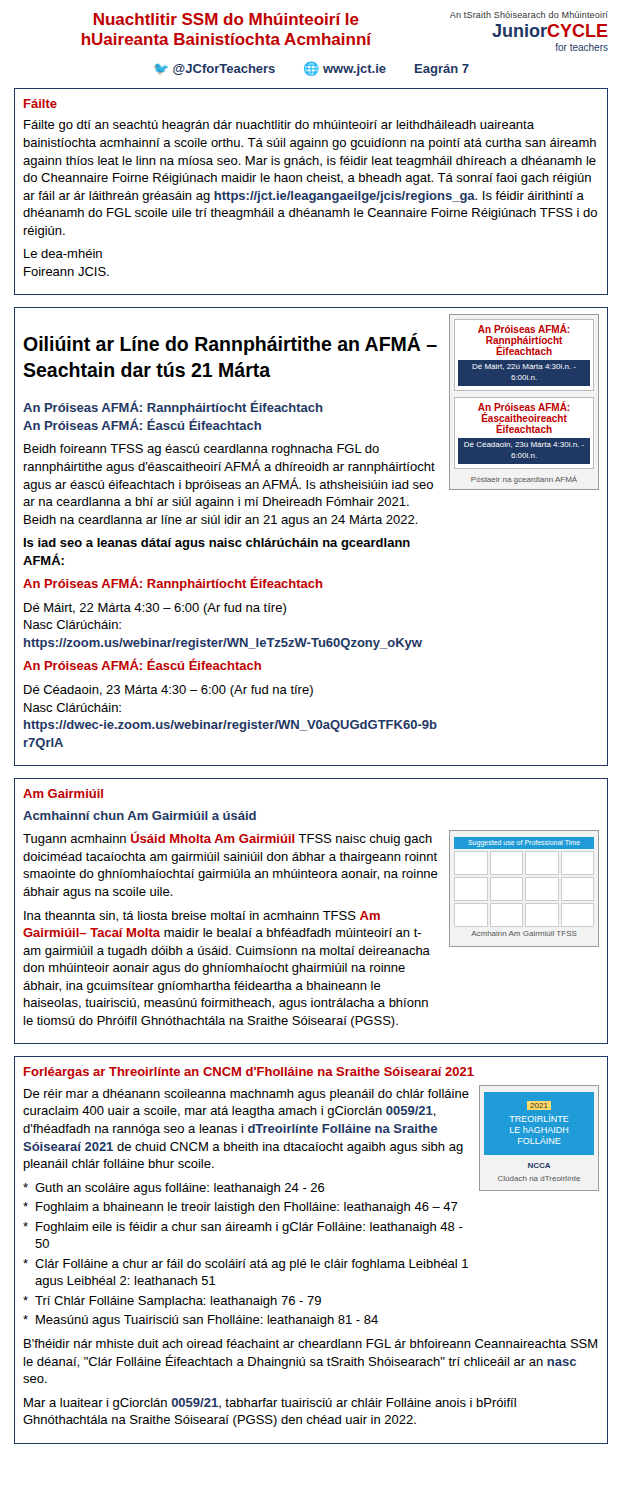Nuachtlitir SSM do Mhúinteoirí le
hUaireanta Bainistíochta Acmhainní
An tSraith Shóisearach do Mhúinteoirí
JuniorCYCLE
for teachers
🐦 @JCforTeachers 🌐 www.jct.ie Eagrán 7
Fáilte
Fáilte go dtí an seachtú heagrán dár nuachtlitir do mhúinteoirí ar leithdháileadh uaireanta bainistíochta acmhainní a scoile orthu. Tá súil againn go gcuidíonn na pointí atá curtha san áireamh againn thíos leat le linn na míosa seo. Mar is gnách, is féidir leat teagmháil dhíreach a dhéanamh le do Cheannaire Foirne Réigiúnach maidir le haon cheist, a bheadh agat. Tá sonraí faoi gach réigiún ar fáil ar ár láithreán gréasáin ag https://jct.ie/leagangaeilge/jcis/regions_ga. Is féidir áirithintí a dhéanamh do FGL scoile uile trí theagmháil a dhéanamh le Ceannaire Foirne Réigiúnach TFSS i do réigiún.
Le dea-mhéin
Foireann JCIS.
Oiliúint ar Líne do Rannpháirtithe an AFMÁ – Seachtain dar tús 21 Márta
An Próiseas AFMÁ: Rannpháirtíocht Éifeachtach
An Próiseas AFMÁ: Éascú Éifeachtach
Beidh foireann TFSS ag éascú ceardlanna roghnacha FGL do rannpháirtithe agus d'éascaitheoirí AFMÁ a dhíreoidh ar rannpháirtíocht agus ar éascú éifeachtach i bpróiseas an AFMÁ. Is athsheisiúin iad seo ar na ceardlanna a bhí ar siúl againn i mí Dheireadh Fómhair 2021. Beidh na ceardlanna ar líne ar siúl idir an 21 agus an 24 Márta 2022.
Is iad seo a leanas dátaí agus naisc chlárúcháin na gceardlann AFMÁ:
An Próiseas AFMÁ: Rannpháirtíocht Éifeachtach
Dé Máirt, 22 Márta 4:30 – 6:00 (Ar fud na tíre)
Nasc Clárúcháin:
https://zoom.us/webinar/register/WN_leTz5zW-Tu60Qzony_oKyw
An Próiseas AFMÁ: Éascú Éifeachtach
Dé Céadaoin, 23 Márta 4:30 – 6:00 (Ar fud na tíre)
Nasc Clárúcháin:
https://dwec-ie.zoom.us/webinar/register/WN_V0aQUGdGTFK60-9br7QrlA
An Próiseas AFMÁ:
Rannpháirtíocht
Éifeachtach
Dé Máirt, 22ú Márta 4:30i.n. - 6:00i.n.
An Próiseas AFMÁ:
Éascaitheoireacht
Éifeachtach
Dé Céadaoin, 23ú Márta 4:30i.n. - 6:00i.n.
Póstaeir na gceardlann AFMÁ
Am Gairmiúil
Acmhainní chun Am Gairmiúil a úsáid
Tugann acmhainn Úsáid Mholta Am Gairmiúil TFSS naisc chuig gach doiciméad tacaíochta am gairmiúil sainiúil don ábhar a thairgeann roinnt smaointe do ghníomhaíochtaí gairmiúla an mhúinteora aonair, na roinne ábhair agus na scoile uile.
Ina theannta sin, tá liosta breise moltaí in acmhainn TFSS Am Gairmiúil– Tacaí Molta maidir le bealaí a bhféadfadh múinteoirí an t-am gairmiúil a tugadh dóibh a úsáid. Cuimsíonn na moltaí deireanacha don mhúinteoir aonair agus do ghníomhaíocht ghairmiúil na roinne ábhair, ina gcuimsítear gníomhartha féideartha a bhaineann le haiseolas, tuairisciú, measúnú foirmitheach, agus iontrálacha a bhíonn le tiomsú do Phróifíl Ghnóthachtála na Sraithe Sóisearaí (PGSS).
Suggested use of Professional Time
Acmhainn Am Gairmiúil TFSS
Forléargas ar Threoirlínte an CNCM d'Fholláine na Sraithe Sóisearaí 2021
De réir mar a dhéanann scoileanna machnamh agus pleanáil do chlár folláine curaclaim 400 uair a scoile, mar atá leagtha amach i gCiorclán 0059/21, d'fhéadfadh na rannóga seo a leanas i dTreoirlínte Folláine na Sraithe Sóisearaí 2021 de chuid CNCM a bheith ina dtacaíocht agaibh agus sibh ag pleanáil chlár folláine bhur scoile.
Guth an scoláire agus folláine: leathanaigh 24 - 26
Foghlaim a bhaineann le treoir laistigh den Fholláine: leathanaigh 46 – 47
Foghlaim eile is féidir a chur san áireamh i gClár Folláine: leathanaigh 48 - 50
Clár Folláine a chur ar fáil do scoláirí atá ag plé le cláir foghlama Leibhéal 1 agus Leibhéal 2: leathanach 51
Trí Chlár Folláine Samplacha: leathanaigh 76 - 79
Measúnú agus Tuairisciú san Fholláine: leathanaigh 81 - 84
2021
TREOIRLÍNTE
LE hAGHAIDH
FOLLÁINE
NCCA
Clúdach na dTreoirlínte
B'fhéidir nár mhiste duit ach oiread féachaint ar cheardlann FGL ár bhfoireann Ceannaireachta SSM le déanaí, "Clár Folláine Éifeachtach a Dhaingniú sa tSraith Shóisearach" trí chliceáil ar an nasc seo.
Mar a luaitear i gCiorclán 0059/21, tabharfar tuairisciú ar chláir Folláine anois i bPróifíl Ghnóthachtála na Sraithe Sóisearaí (PGSS) den chéad uair in 2022.